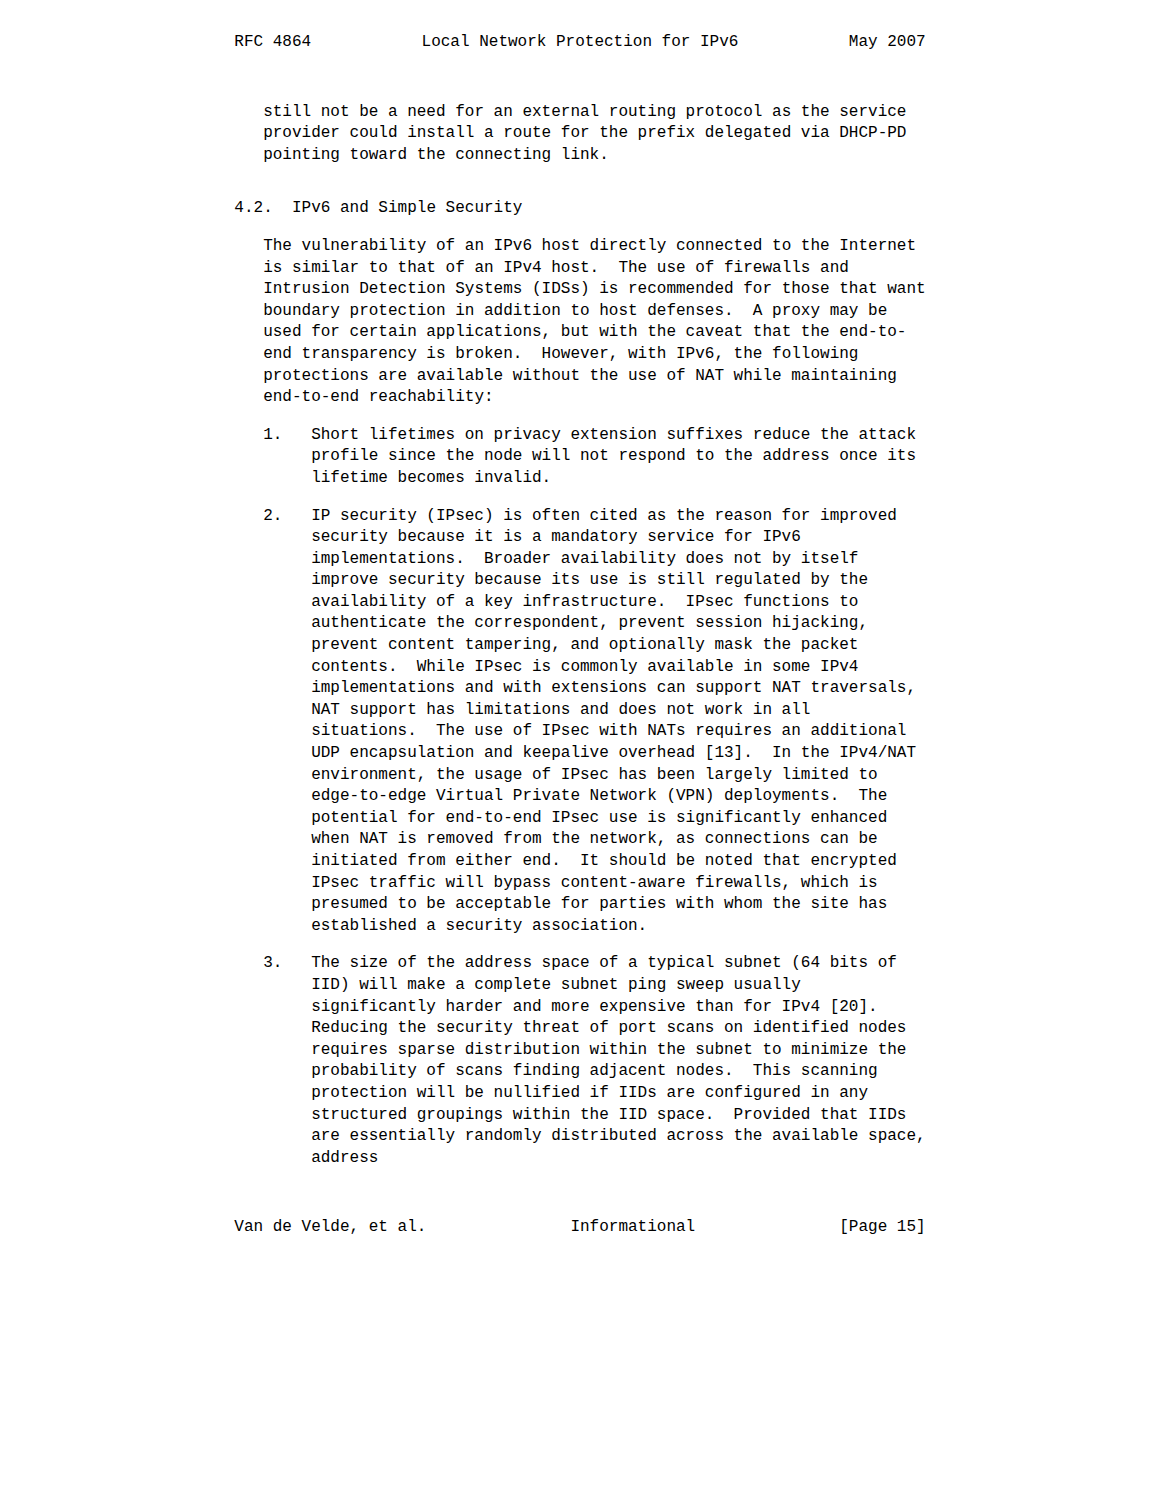RFC 4864 Local Network Protection for IPv6 May 2007
still not be a need for an external routing protocol as the service provider could install a route for the prefix delegated via DHCP-PD pointing toward the connecting link.
4.2. IPv6 and Simple Security
The vulnerability of an IPv6 host directly connected to the Internet is similar to that of an IPv4 host. The use of firewalls and Intrusion Detection Systems (IDSs) is recommended for those that want boundary protection in addition to host defenses. A proxy may be used for certain applications, but with the caveat that the end-to-end transparency is broken. However, with IPv6, the following protections are available without the use of NAT while maintaining end-to-end reachability:
1. Short lifetimes on privacy extension suffixes reduce the attack profile since the node will not respond to the address once its lifetime becomes invalid.
2. IP security (IPsec) is often cited as the reason for improved security because it is a mandatory service for IPv6 implementations. Broader availability does not by itself improve security because its use is still regulated by the availability of a key infrastructure. IPsec functions to authenticate the correspondent, prevent session hijacking, prevent content tampering, and optionally mask the packet contents. While IPsec is commonly available in some IPv4 implementations and with extensions can support NAT traversals, NAT support has limitations and does not work in all situations. The use of IPsec with NATs requires an additional UDP encapsulation and keepalive overhead [13]. In the IPv4/NAT environment, the usage of IPsec has been largely limited to edge-to-edge Virtual Private Network (VPN) deployments. The potential for end-to-end IPsec use is significantly enhanced when NAT is removed from the network, as connections can be initiated from either end. It should be noted that encrypted IPsec traffic will bypass content-aware firewalls, which is presumed to be acceptable for parties with whom the site has established a security association.
3. The size of the address space of a typical subnet (64 bits of IID) will make a complete subnet ping sweep usually significantly harder and more expensive than for IPv4 [20]. Reducing the security threat of port scans on identified nodes requires sparse distribution within the subnet to minimize the probability of scans finding adjacent nodes. This scanning protection will be nullified if IIDs are configured in any structured groupings within the IID space. Provided that IIDs are essentially randomly distributed across the available space, address
Van de Velde, et al. Informational [Page 15]